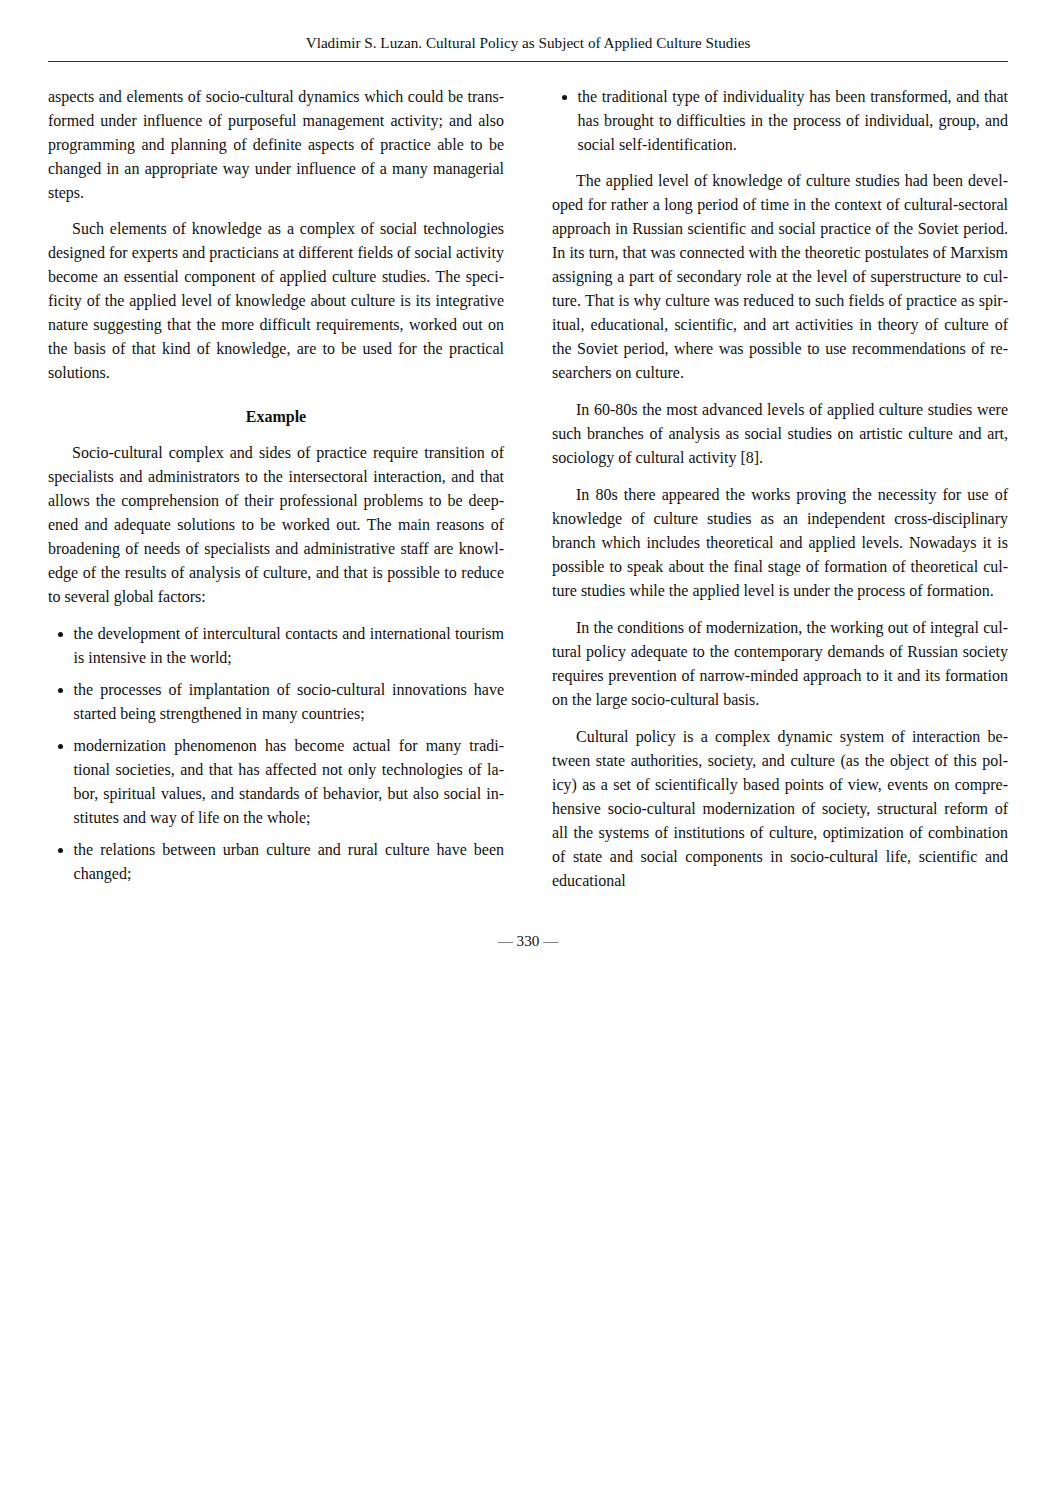Vladimir S. Luzan. Cultural Policy as Subject of Applied Culture Studies
aspects and elements of socio-cultural dynamics which could be transformed under influence of purposeful management activity; and also programming and planning of definite aspects of practice able to be changed in an appropriate way under influence of a many managerial steps.
Such elements of knowledge as a complex of social technologies designed for experts and practicians at different fields of social activity become an essential component of applied culture studies. The specificity of the applied level of knowledge about culture is its integrative nature suggesting that the more difficult requirements, worked out on the basis of that kind of knowledge, are to be used for the practical solutions.
Example
Socio-cultural complex and sides of practice require transition of specialists and administrators to the intersectoral interaction, and that allows the comprehension of their professional problems to be deepened and adequate solutions to be worked out. The main reasons of broadening of needs of specialists and administrative staff are knowledge of the results of analysis of culture, and that is possible to reduce to several global factors:
the development of intercultural contacts and international tourism is intensive in the world;
the processes of implantation of socio-cultural innovations have started being strengthened in many countries;
modernization phenomenon has become actual for many traditional societies, and that has affected not only technologies of labor, spiritual values, and standards of behavior, but also social institutes and way of life on the whole;
the relations between urban culture and rural culture have been changed;
the traditional type of individuality has been transformed, and that has brought to difficulties in the process of individual, group, and social self-identification.
The applied level of knowledge of culture studies had been developed for rather a long period of time in the context of cultural-sectoral approach in Russian scientific and social practice of the Soviet period. In its turn, that was connected with the theoretic postulates of Marxism assigning a part of secondary role at the level of superstructure to culture. That is why culture was reduced to such fields of practice as spiritual, educational, scientific, and art activities in theory of culture of the Soviet period, where was possible to use recommendations of researchers on culture.
In 60-80s the most advanced levels of applied culture studies were such branches of analysis as social studies on artistic culture and art, sociology of cultural activity [8].
In 80s there appeared the works proving the necessity for use of knowledge of culture studies as an independent cross-disciplinary branch which includes theoretical and applied levels. Nowadays it is possible to speak about the final stage of formation of theoretical culture studies while the applied level is under the process of formation.
In the conditions of modernization, the working out of integral cultural policy adequate to the contemporary demands of Russian society requires prevention of narrow-minded approach to it and its formation on the large socio-cultural basis.
Cultural policy is a complex dynamic system of interaction between state authorities, society, and culture (as the object of this policy) as a set of scientifically based points of view, events on comprehensive socio-cultural modernization of society, structural reform of all the systems of institutions of culture, optimization of combination of state and social components in socio-cultural life, scientific and educational
— 330 —